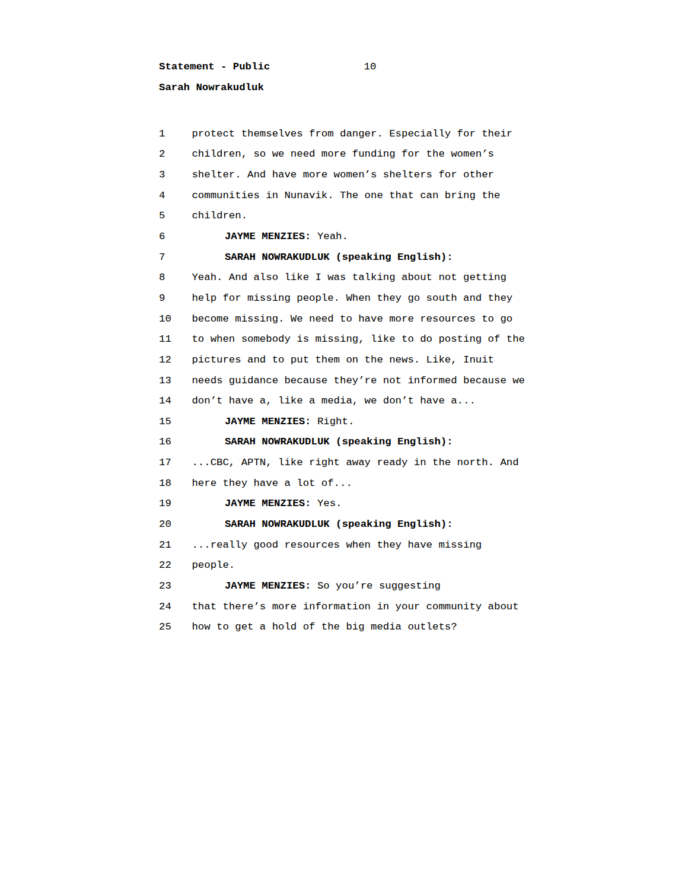Statement - Public10 Sarah Nowrakudluk
| 1 | protect themselves from danger. Especially for their |
| 2 | children, so we need more funding for the women’s |
| 3 | shelter. And have more women’s shelters for other |
| 4 | communities in Nunavik. The one that can bring the |
| 5 | children. |
| 6 | JAYME MENZIES: Yeah. |
| 7 | SARAH NOWRAKUDLUK (speaking English): |
| 8 | Yeah. And also like I was talking about not getting |
| 9 | help for missing people. When they go south and they |
| 10 | become missing. We need to have more resources to go |
| 11 | to when somebody is missing, like to do posting of the |
| 12 | pictures and to put them on the news. Like, Inuit |
| 13 | needs guidance because they’re not informed because we |
| 14 | don’t have a, like a media, we don’t have a... |
| 15 | JAYME MENZIES: Right. |
| 16 | SARAH NOWRAKUDLUK (speaking English): |
| 17 | ...CBC, APTN, like right away ready in the north. And |
| 18 | here they have a lot of... |
| 19 | JAYME MENZIES: Yes. |
| 20 | SARAH NOWRAKUDLUK (speaking English): |
| 21 | ...really good resources when they have missing |
| 22 | people. |
| 23 | JAYME MENZIES: So you’re suggesting |
| 24 | that there’s more information in your community about |
| 25 | how to get a hold of the big media outlets? |